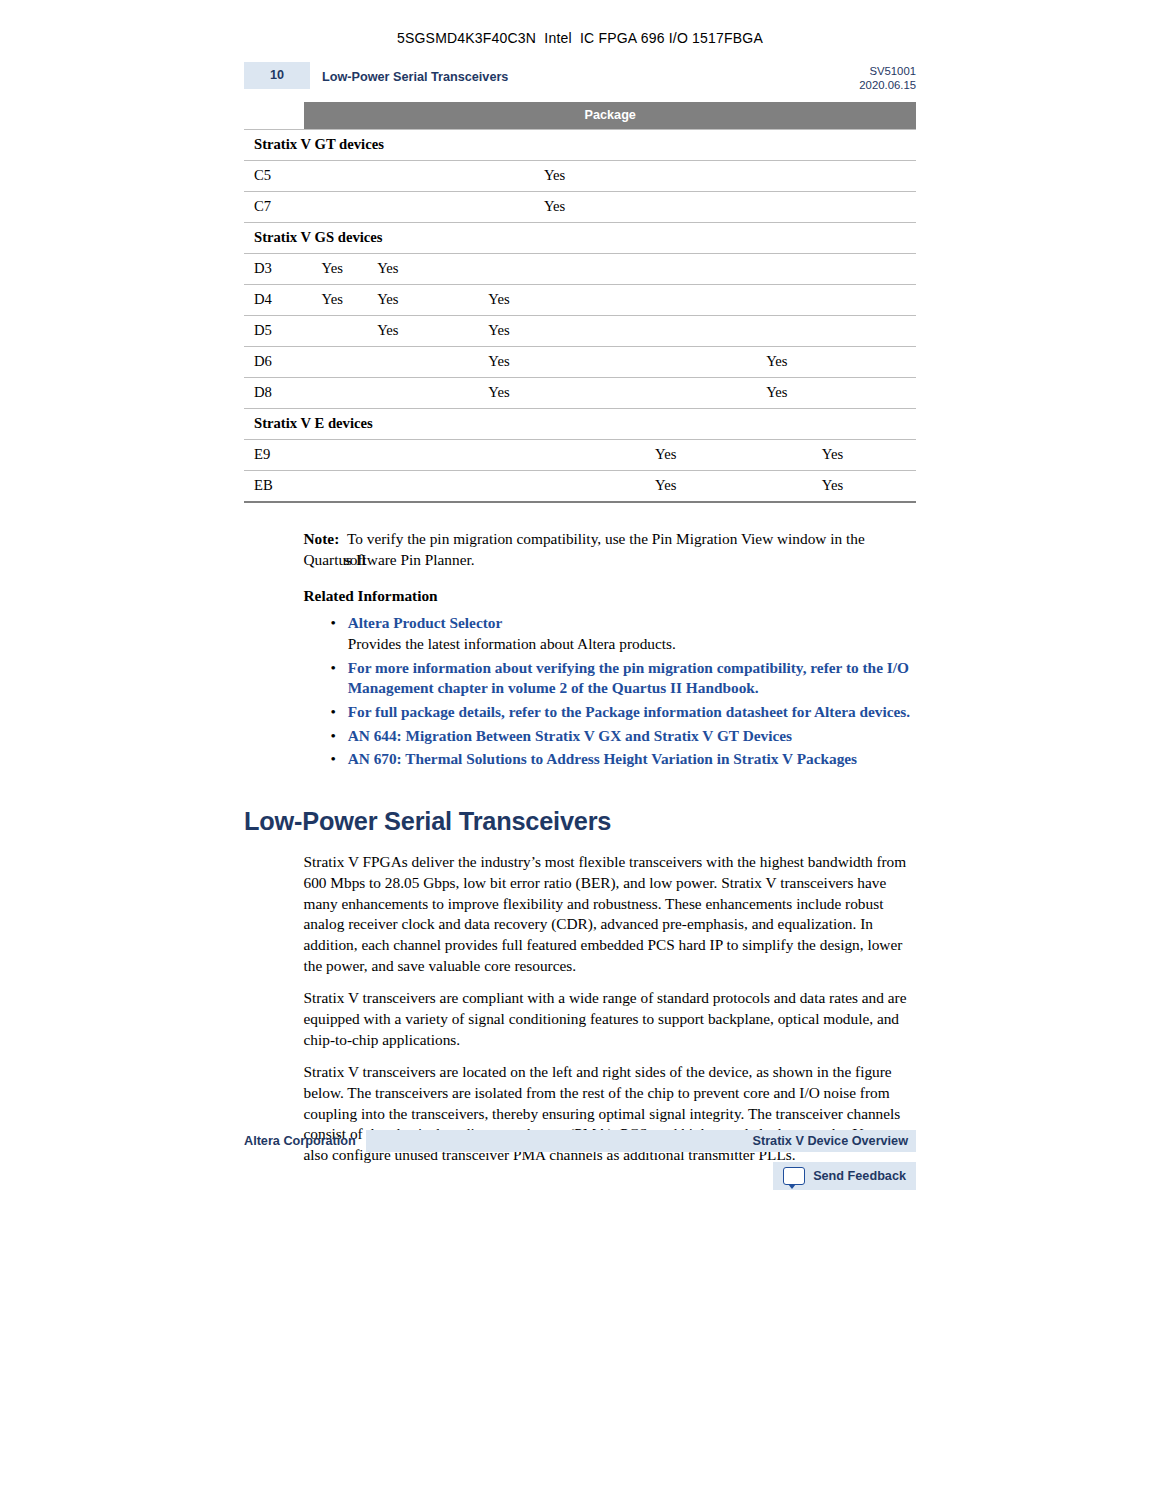5SGSMD4K3F40C3N Intel IC FPGA 696 I/O 1517FBGA
10
Low-Power Serial Transceivers
SV51001
2020.06.15
| | Package |
| --- | --- |
| Stratix V GT devices |
| C5 | | | | | Yes | | | | | | |
| C7 | | | | | Yes | | | | | | |
| Stratix V GS devices |
| D3 | Yes | Yes | | | | | | | | | |
| D4 | Yes | Yes | | Yes | | | | | | | |
| D5 | | Yes | | Yes | | | | | | | |
| D6 | | | | Yes | | | | | Yes | | |
| D8 | | | | Yes | | | | | Yes | | |
| Stratix V E devices |
| E9 | | | | | | | Yes | | | Yes | |
| EB | | | | | | | Yes | | | Yes | |
Note: To verify the pin migration compatibility, use the Pin Migration View window in the Quartus II software Pin Planner.
Related Information
Altera Product Selector Provides the latest information about Altera products.
For more information about verifying the pin migration compatibility, refer to the I/O Management chapter in volume 2 of the Quartus II Handbook.
For full package details, refer to the Package information datasheet for Altera devices.
AN 644: Migration Between Stratix V GX and Stratix V GT Devices
AN 670: Thermal Solutions to Address Height Variation in Stratix V Packages
Low-Power Serial Transceivers
Stratix V FPGAs deliver the industry’s most flexible transceivers with the highest bandwidth from 600 Mbps to 28.05 Gbps, low bit error ratio (BER), and low power. Stratix V transceivers have many enhancements to improve flexibility and robustness. These enhancements include robust analog receiver clock and data recovery (CDR), advanced pre-emphasis, and equalization. In addition, each channel provides full featured embedded PCS hard IP to simplify the design, lower the power, and save valuable core resources.
Stratix V transceivers are compliant with a wide range of standard protocols and data rates and are equipped with a variety of signal conditioning features to support backplane, optical module, and chip-to-chip applications.
Stratix V transceivers are located on the left and right sides of the device, as shown in the figure below. The transceivers are isolated from the rest of the chip to prevent core and I/O noise from coupling into the transceivers, thereby ensuring optimal signal integrity. The transceiver channels consist of the physical medium attachment (PMA), PCS, and high-speed clock networks. You can also configure unused transceiver PMA channels as additional transmitter PLLs.
Altera Corporation
Stratix V Device Overview
Send Feedback